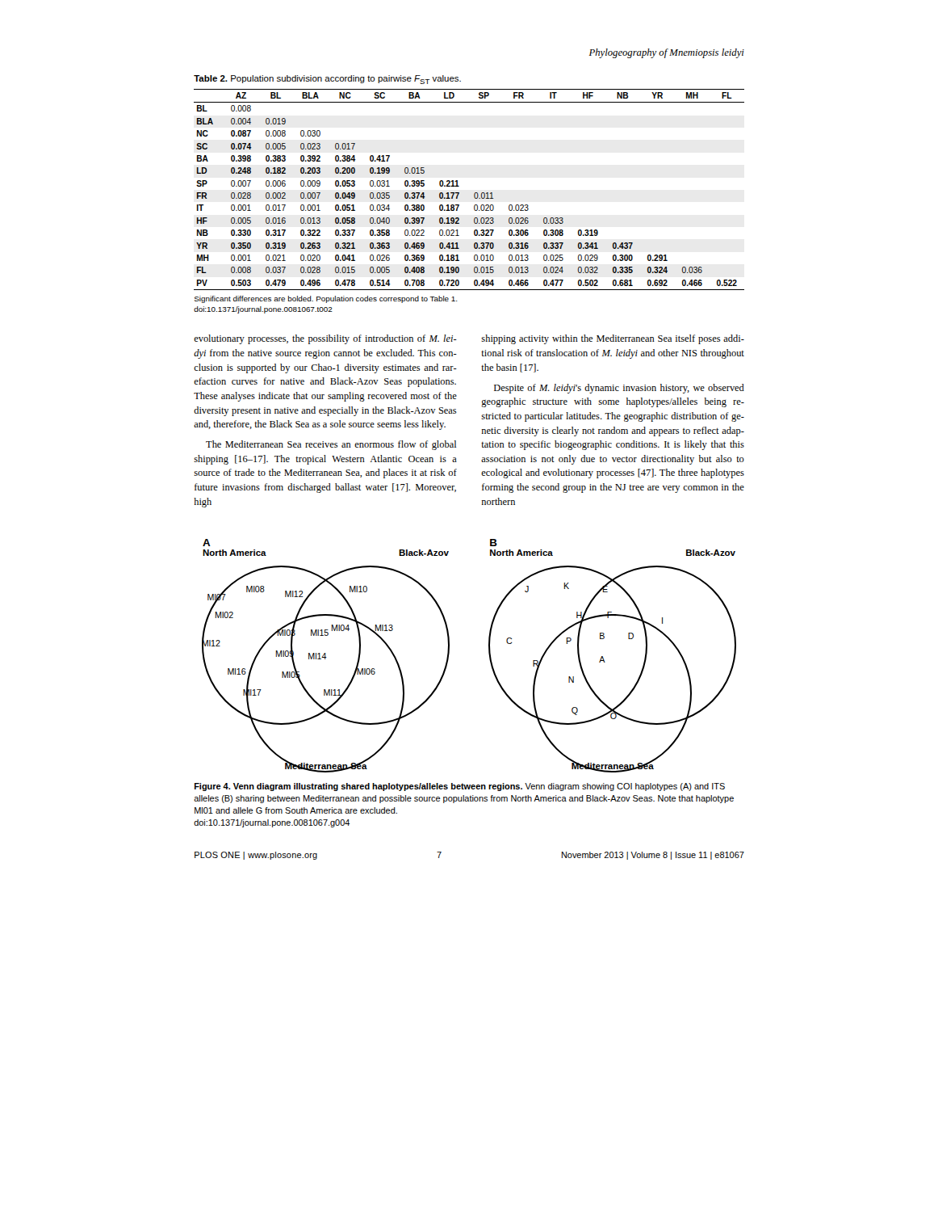Phylogeography of Mnemiopsis leidyi
Table 2. Population subdivision according to pairwise F ST values.
| | AZ | BL | BLA | NC | SC | BA | LD | SP | FR | IT | HF | NB | YR | MH | FL |
| --- | --- | --- | --- | --- | --- | --- | --- | --- | --- | --- | --- | --- | --- | --- | --- |
| BL | 0.008 | | | | | | | | | | | | | | |
| BLA | 0.004 | 0.019 | | | | | | | | | | | | | |
| NC | 0.087 | 0.008 | 0.030 | | | | | | | | | | | | |
| SC | 0.074 | 0.005 | 0.023 | 0.017 | | | | | | | | | | | |
| BA | 0.398 | 0.383 | 0.392 | 0.384 | 0.417 | | | | | | | | | | |
| LD | 0.248 | 0.182 | 0.203 | 0.200 | 0.199 | 0.015 | | | | | | | | | |
| SP | 0.007 | 0.006 | 0.009 | 0.053 | 0.031 | 0.395 | 0.211 | | | | | | | | |
| FR | 0.028 | 0.002 | 0.007 | 0.049 | 0.035 | 0.374 | 0.177 | 0.011 | | | | | | | |
| IT | 0.001 | 0.017 | 0.001 | 0.051 | 0.034 | 0.380 | 0.187 | 0.020 | 0.023 | | | | | | |
| HF | 0.005 | 0.016 | 0.013 | 0.058 | 0.040 | 0.397 | 0.192 | 0.023 | 0.026 | 0.033 | | | | | |
| NB | 0.330 | 0.317 | 0.322 | 0.337 | 0.358 | 0.022 | 0.021 | 0.327 | 0.306 | 0.308 | 0.319 | | | | |
| YR | 0.350 | 0.319 | 0.263 | 0.321 | 0.363 | 0.469 | 0.411 | 0.370 | 0.316 | 0.337 | 0.341 | 0.437 | | | |
| MH | 0.001 | 0.021 | 0.020 | 0.041 | 0.026 | 0.369 | 0.181 | 0.010 | 0.013 | 0.025 | 0.029 | 0.300 | 0.291 | | |
| FL | 0.008 | 0.037 | 0.028 | 0.015 | 0.005 | 0.408 | 0.190 | 0.015 | 0.013 | 0.024 | 0.032 | 0.335 | 0.324 | 0.036 | |
| PV | 0.503 | 0.479 | 0.496 | 0.478 | 0.514 | 0.708 | 0.720 | 0.494 | 0.466 | 0.477 | 0.502 | 0.681 | 0.692 | 0.466 | 0.522 |
Significant differences are bolded. Population codes correspond to Table 1.
doi:10.1371/journal.pone.0081067.t002
evolutionary processes, the possibility of introduction of M. leidyi from the native source region cannot be excluded. This conclusion is supported by our Chao-1 diversity estimates and rarefaction curves for native and Black-Azov Seas populations. These analyses indicate that our sampling recovered most of the diversity present in native and especially in the Black-Azov Seas and, therefore, the Black Sea as a sole source seems less likely.
The Mediterranean Sea receives an enormous flow of global shipping [16–17]. The tropical Western Atlantic Ocean is a source of trade to the Mediterranean Sea, and places it at risk of future invasions from discharged ballast water [17]. Moreover, high
shipping activity within the Mediterranean Sea itself poses additional risk of translocation of M. leidyi and other NIS throughout the basin [17].
Despite of M. leidyi's dynamic invasion history, we observed geographic structure with some haplotypes/alleles being restricted to particular latitudes. The geographic distribution of genetic diversity is clearly not random and appears to reflect adaptation to specific biogeographic conditions. It is likely that this association is not only due to vector directionality but also to ecological and evolutionary processes [47]. The three haplotypes forming the second group in the NJ tree are very common in the northern
A
North America
Black-Azov
Mediterranean Sea
Ml08
Ml07
Ml12
Ml10
Ml02
Ml04
Ml13
Ml03
Ml15
Ml12
Ml09
Ml14
Ml16
Ml05
Ml06
Ml17
Ml11
B
North America
Black-Azov
Mediterranean Sea
J
K
E
H
F
I
C
P
B
D
A
R
N
Q
O
Figure 4. Venn diagram illustrating shared haplotypes/alleles between regions. Venn diagram showing COI haplotypes (A) and ITS alleles (B) sharing between Mediterranean and possible source populations from North America and Black-Azov Seas. Note that haplotype Ml01 and allele G from South America are excluded.
doi:10.1371/journal.pone.0081067.g004
PLOS ONE | www.plosone.org
7
November 2013 | Volume 8 | Issue 11 | e81067